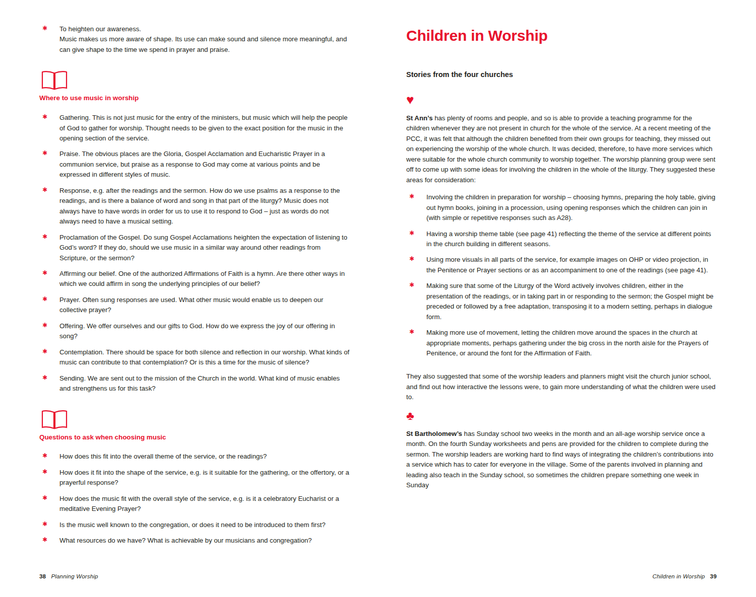To heighten our awareness.
Music makes us more aware of shape. Its use can make sound and silence more meaningful, and can give shape to the time we spend in prayer and praise.
Where to use music in worship
Gathering. This is not just music for the entry of the ministers, but music which will help the people of God to gather for worship. Thought needs to be given to the exact position for the music in the opening section of the service.
Praise. The obvious places are the Gloria, Gospel Acclamation and Eucharistic Prayer in a communion service, but praise as a response to God may come at various points and be expressed in different styles of music.
Response, e.g. after the readings and the sermon. How do we use psalms as a response to the readings, and is there a balance of word and song in that part of the liturgy? Music does not always have to have words in order for us to use it to respond to God – just as words do not always need to have a musical setting.
Proclamation of the Gospel. Do sung Gospel Acclamations heighten the expectation of listening to God’s word? If they do, should we use music in a similar way around other readings from Scripture, or the sermon?
Affirming our belief. One of the authorized Affirmations of Faith is a hymn. Are there other ways in which we could affirm in song the underlying principles of our belief?
Prayer. Often sung responses are used. What other music would enable us to deepen our collective prayer?
Offering. We offer ourselves and our gifts to God. How do we express the joy of our offering in song?
Contemplation. There should be space for both silence and reflection in our worship. What kinds of music can contribute to that contemplation? Or is this a time for the music of silence?
Sending. We are sent out to the mission of the Church in the world. What kind of music enables and strengthens us for this task?
Questions to ask when choosing music
How does this fit into the overall theme of the service, or the readings?
How does it fit into the shape of the service, e.g. is it suitable for the gathering, or the offertory, or a prayerful response?
How does the music fit with the overall style of the service, e.g. is it a celebratory Eucharist or a meditative Evening Prayer?
Is the music well known to the congregation, or does it need to be introduced to them first?
What resources do we have? What is achievable by our musicians and congregation?
38 Planning Worship
Children in Worship
Stories from the four churches
♥
St Ann’s has plenty of rooms and people, and so is able to provide a teaching programme for the children whenever they are not present in church for the whole of the service. At a recent meeting of the PCC, it was felt that although the children benefited from their own groups for teaching, they missed out on experiencing the worship of the whole church. It was decided, therefore, to have more services which were suitable for the whole church community to worship together. The worship planning group were sent off to come up with some ideas for involving the children in the whole of the liturgy. They suggested these areas for consideration:
Involving the children in preparation for worship – choosing hymns, preparing the holy table, giving out hymn books, joining in a procession, using opening responses which the children can join in (with simple or repetitive responses such as A28).
Having a worship theme table (see page 41) reflecting the theme of the service at different points in the church building in different seasons.
Using more visuals in all parts of the service, for example images on OHP or video projection, in the Penitence or Prayer sections or as an accompaniment to one of the readings (see page 41).
Making sure that some of the Liturgy of the Word actively involves children, either in the presentation of the readings, or in taking part in or responding to the sermon; the Gospel might be preceded or followed by a free adaptation, transposing it to a modern setting, perhaps in dialogue form.
Making more use of movement, letting the children move around the spaces in the church at appropriate moments, perhaps gathering under the big cross in the north aisle for the Prayers of Penitence, or around the font for the Affirmation of Faith.
They also suggested that some of the worship leaders and planners might visit the church junior school, and find out how interactive the lessons were, to gain more understanding of what the children were used to.
♣
St Bartholomew’s has Sunday school two weeks in the month and an all-age worship service once a month. On the fourth Sunday worksheets and pens are provided for the children to complete during the sermon. The worship leaders are working hard to find ways of integrating the children’s contributions into a service which has to cater for everyone in the village. Some of the parents involved in planning and leading also teach in the Sunday school, so sometimes the children prepare something one week in Sunday
Children in Worship 39